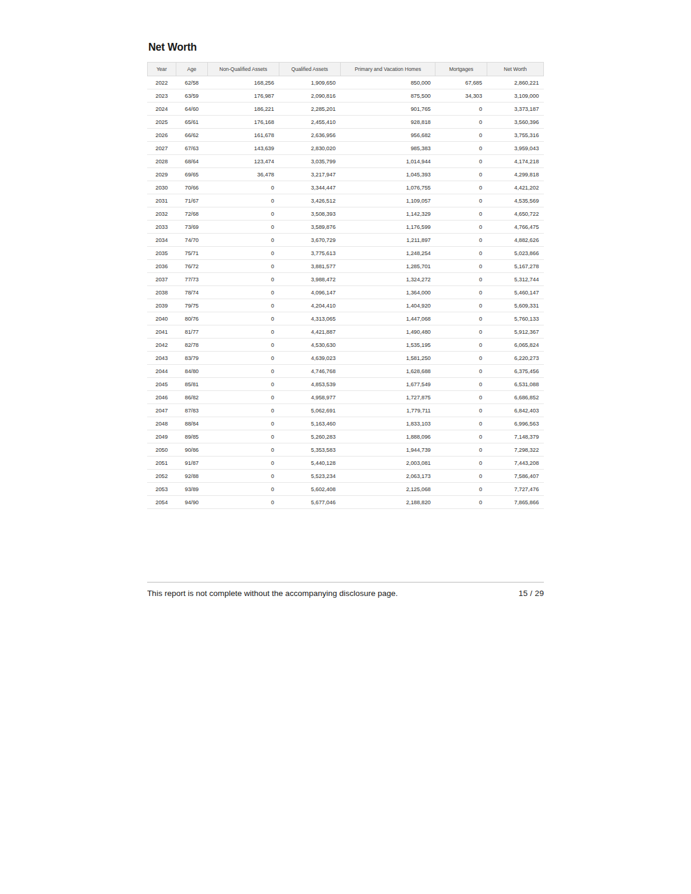Net Worth
| Year | Age | Non-Qualified Assets | Qualified Assets | Primary and Vacation Homes | Mortgages | Net Worth |
| --- | --- | --- | --- | --- | --- | --- |
| 2022 | 62/58 | 168,256 | 1,909,650 | 850,000 | 67,685 | 2,860,221 |
| 2023 | 63/59 | 176,987 | 2,090,816 | 875,500 | 34,303 | 3,109,000 |
| 2024 | 64/60 | 186,221 | 2,285,201 | 901,765 | 0 | 3,373,187 |
| 2025 | 65/61 | 176,168 | 2,455,410 | 928,818 | 0 | 3,560,396 |
| 2026 | 66/62 | 161,678 | 2,636,956 | 956,682 | 0 | 3,755,316 |
| 2027 | 67/63 | 143,639 | 2,830,020 | 985,383 | 0 | 3,959,043 |
| 2028 | 68/64 | 123,474 | 3,035,799 | 1,014,944 | 0 | 4,174,218 |
| 2029 | 69/65 | 36,478 | 3,217,947 | 1,045,393 | 0 | 4,299,818 |
| 2030 | 70/66 | 0 | 3,344,447 | 1,076,755 | 0 | 4,421,202 |
| 2031 | 71/67 | 0 | 3,426,512 | 1,109,057 | 0 | 4,535,569 |
| 2032 | 72/68 | 0 | 3,508,393 | 1,142,329 | 0 | 4,650,722 |
| 2033 | 73/69 | 0 | 3,589,876 | 1,176,599 | 0 | 4,766,475 |
| 2034 | 74/70 | 0 | 3,670,729 | 1,211,897 | 0 | 4,882,626 |
| 2035 | 75/71 | 0 | 3,775,613 | 1,248,254 | 0 | 5,023,866 |
| 2036 | 76/72 | 0 | 3,881,577 | 1,285,701 | 0 | 5,167,278 |
| 2037 | 77/73 | 0 | 3,988,472 | 1,324,272 | 0 | 5,312,744 |
| 2038 | 78/74 | 0 | 4,096,147 | 1,364,000 | 0 | 5,460,147 |
| 2039 | 79/75 | 0 | 4,204,410 | 1,404,920 | 0 | 5,609,331 |
| 2040 | 80/76 | 0 | 4,313,065 | 1,447,068 | 0 | 5,760,133 |
| 2041 | 81/77 | 0 | 4,421,887 | 1,490,480 | 0 | 5,912,367 |
| 2042 | 82/78 | 0 | 4,530,630 | 1,535,195 | 0 | 6,065,824 |
| 2043 | 83/79 | 0 | 4,639,023 | 1,581,250 | 0 | 6,220,273 |
| 2044 | 84/80 | 0 | 4,746,768 | 1,628,688 | 0 | 6,375,456 |
| 2045 | 85/81 | 0 | 4,853,539 | 1,677,549 | 0 | 6,531,088 |
| 2046 | 86/82 | 0 | 4,958,977 | 1,727,875 | 0 | 6,686,852 |
| 2047 | 87/83 | 0 | 5,062,691 | 1,779,711 | 0 | 6,842,403 |
| 2048 | 88/84 | 0 | 5,163,460 | 1,833,103 | 0 | 6,996,563 |
| 2049 | 89/85 | 0 | 5,260,283 | 1,888,096 | 0 | 7,148,379 |
| 2050 | 90/86 | 0 | 5,353,583 | 1,944,739 | 0 | 7,298,322 |
| 2051 | 91/87 | 0 | 5,440,128 | 2,003,081 | 0 | 7,443,208 |
| 2052 | 92/88 | 0 | 5,523,234 | 2,063,173 | 0 | 7,586,407 |
| 2053 | 93/89 | 0 | 5,602,408 | 2,125,068 | 0 | 7,727,476 |
| 2054 | 94/90 | 0 | 5,677,046 | 2,188,820 | 0 | 7,865,866 |
This report is not complete without the accompanying disclosure page.
15 / 29